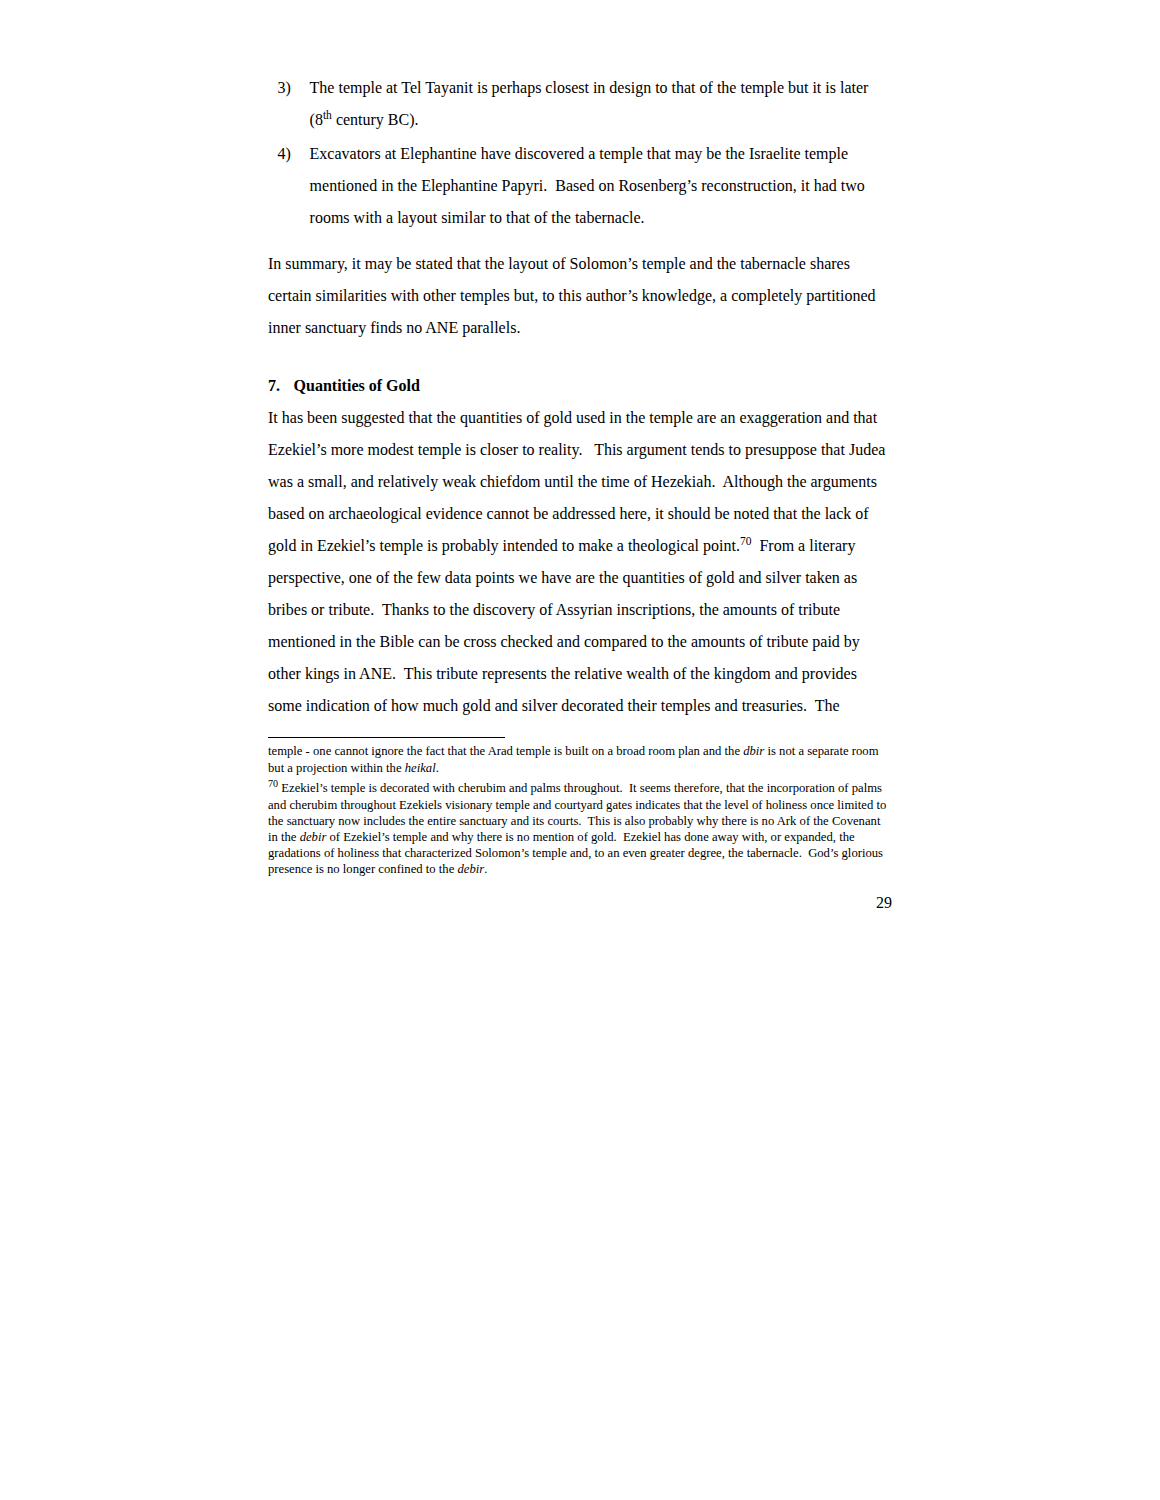3) The temple at Tel Tayanit is perhaps closest in design to that of the temple but it is later (8th century BC).
4) Excavators at Elephantine have discovered a temple that may be the Israelite temple mentioned in the Elephantine Papyri. Based on Rosenberg’s reconstruction, it had two rooms with a layout similar to that of the tabernacle.
In summary, it may be stated that the layout of Solomon’s temple and the tabernacle shares certain similarities with other temples but, to this author’s knowledge, a completely partitioned inner sanctuary finds no ANE parallels.
7. Quantities of Gold
It has been suggested that the quantities of gold used in the temple are an exaggeration and that Ezekiel’s more modest temple is closer to reality. This argument tends to presuppose that Judea was a small, and relatively weak chiefdom until the time of Hezekiah. Although the arguments based on archaeological evidence cannot be addressed here, it should be noted that the lack of gold in Ezekiel’s temple is probably intended to make a theological point.70 From a literary perspective, one of the few data points we have are the quantities of gold and silver taken as bribes or tribute. Thanks to the discovery of Assyrian inscriptions, the amounts of tribute mentioned in the Bible can be cross checked and compared to the amounts of tribute paid by other kings in ANE. This tribute represents the relative wealth of the kingdom and provides some indication of how much gold and silver decorated their temples and treasuries. The
temple - one cannot ignore the fact that the Arad temple is built on a broad room plan and the dbir is not a separate room but a projection within the heikal.
70 Ezekiel’s temple is decorated with cherubim and palms throughout. It seems therefore, that the incorporation of palms and cherubim throughout Ezekiels visionary temple and courtyard gates indicates that the level of holiness once limited to the sanctuary now includes the entire sanctuary and its courts. This is also probably why there is no Ark of the Covenant in the debir of Ezekiel’s temple and why there is no mention of gold. Ezekiel has done away with, or expanded, the gradations of holiness that characterized Solomon’s temple and, to an even greater degree, the tabernacle. God’s glorious presence is no longer confined to the debir.
29